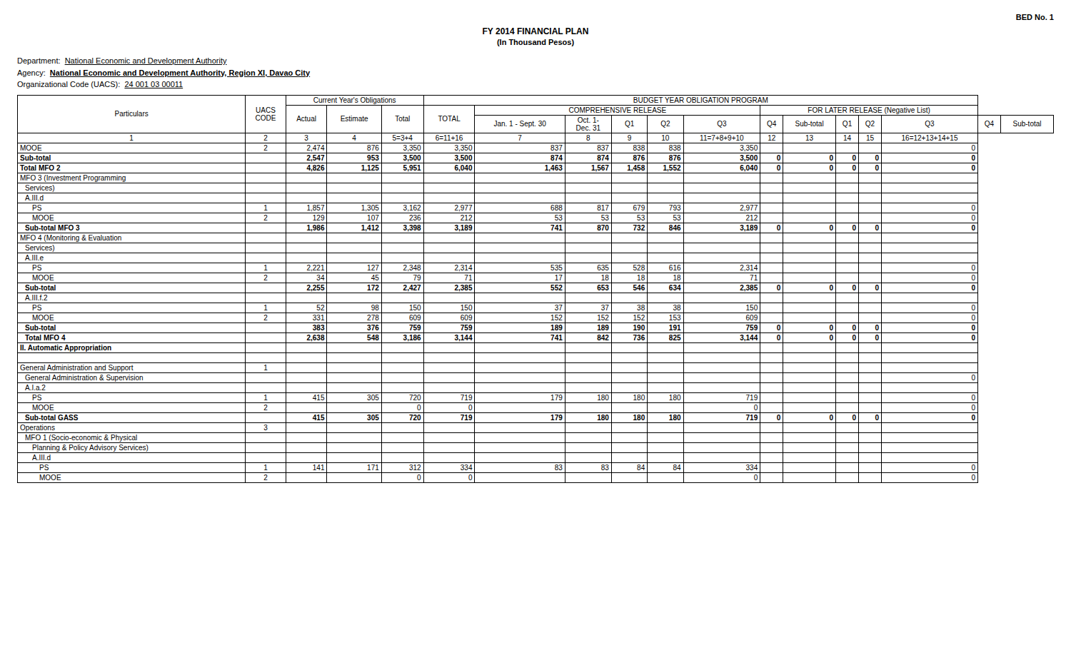BED No. 1
FY 2014 FINANCIAL PLAN
(In Thousand Pesos)
Department: National Economic and Development Authority
Agency: National Economic and Development Authority, Region XI, Davao City
Organizational Code (UACS): 24 001 03 00011
| Particulars | UACS CODE | Current Year's Obligations | BUDGET YEAR OBLIGATION PROGRAM |
| --- | --- | --- | --- |
| Actual | Estimate | Total | TOTAL | COMPREHENSIVE RELEASE | FOR LATER RELEASE (Negative List) |
| Jan. 1 - Sept. 30 | Oct. 1- Dec. 31 | Q1 | Q2 | Q3 | Q4 | Sub-total | Q1 | Q2 | Q3 | Q4 | Sub-total |
| 1 | 2 | 3 | 4 | 5=3+4 | 6=11+16 | 7 | 8 | 9 | 10 | 11=7+8+9+10 | 12 | 13 | 14 | 15 | 16=12+13+14+15 |
| MOOE | 2 | 2,474 | 876 | 3,350 | 3,350 | 837 | 837 | 838 | 838 | 3,350 | | | | | 0 |
| Sub-total | | 2,547 | 953 | 3,500 | 3,500 | 874 | 874 | 876 | 876 | 3,500 | 0 | 0 | 0 | 0 | 0 |
| Total MFO 2 | | 4,826 | 1,125 | 5,951 | 6,040 | 1,463 | 1,567 | 1,458 | 1,552 | 6,040 | 0 | 0 | 0 | 0 | 0 |
| MFO 3 (Investment Programming | | | | | | | | | | | | | | | |
| Services) | | | | | | | | | | | | | | | |
| A.III.d | | | | | | | | | | | | | | | |
| PS | 1 | 1,857 | 1,305 | 3,162 | 2,977 | 688 | 817 | 679 | 793 | 2,977 | | | | | 0 |
| MOOE | 2 | 129 | 107 | 236 | 212 | 53 | 53 | 53 | 53 | 212 | | | | | 0 |
| Sub-total MFO 3 | | 1,986 | 1,412 | 3,398 | 3,189 | 741 | 870 | 732 | 846 | 3,189 | 0 | 0 | 0 | 0 | 0 |
| MFO 4 (Monitoring & Evaluation | | | | | | | | | | | | | | | |
| Services) | | | | | | | | | | | | | | | |
| A.III.e | | | | | | | | | | | | | | | |
| PS | 1 | 2,221 | 127 | 2,348 | 2,314 | 535 | 635 | 528 | 616 | 2,314 | | | | | 0 |
| MOOE | 2 | 34 | 45 | 79 | 71 | 17 | 18 | 18 | 18 | 71 | | | | | 0 |
| Sub-total | | 2,255 | 172 | 2,427 | 2,385 | 552 | 653 | 546 | 634 | 2,385 | 0 | 0 | 0 | 0 | 0 |
| A.III.f.2 | | | | | | | | | | | | | | | |
| PS | 1 | 52 | 98 | 150 | 150 | 37 | 37 | 38 | 38 | 150 | | | | | 0 |
| MOOE | 2 | 331 | 278 | 609 | 609 | 152 | 152 | 152 | 153 | 609 | | | | | 0 |
| Sub-total | | 383 | 376 | 759 | 759 | 189 | 189 | 190 | 191 | 759 | 0 | 0 | 0 | 0 | 0 |
| Total MFO 4 | | 2,638 | 548 | 3,186 | 3,144 | 741 | 842 | 736 | 825 | 3,144 | 0 | 0 | 0 | 0 | 0 |
| II. Automatic Appropriation | | | | | | | | | | | | | | | |
| General Administration and Support | 1 | | | | | | | | | | | | | | |
| General Administration & Supervision | | | | | | | | | | | | | | | 0 |
| A.I.a.2 | | | | | | | | | | | | | | | |
| PS | 1 | 415 | 305 | 720 | 719 | 179 | 180 | 180 | 180 | 719 | | | | | 0 |
| MOOE | 2 | | | 0 | 0 | | | | | 0 | | | | | 0 |
| Sub-total GASS | | 415 | 305 | 720 | 719 | 179 | 180 | 180 | 180 | 719 | 0 | 0 | 0 | 0 | 0 |
| Operations | 3 | | | | | | | | | | | | | | |
| MFO 1 (Socio-economic & Physical | | | | | | | | | | | | | | | |
| Planning & Policy Advisory Services) | | | | | | | | | | | | | | | |
| A.III.d | | | | | | | | | | | | | | | |
| PS | 1 | 141 | 171 | 312 | 334 | 83 | 83 | 84 | 84 | 334 | | | | | 0 |
| MOOE | 2 | | | 0 | 0 | | | | | 0 | | | | | 0 |